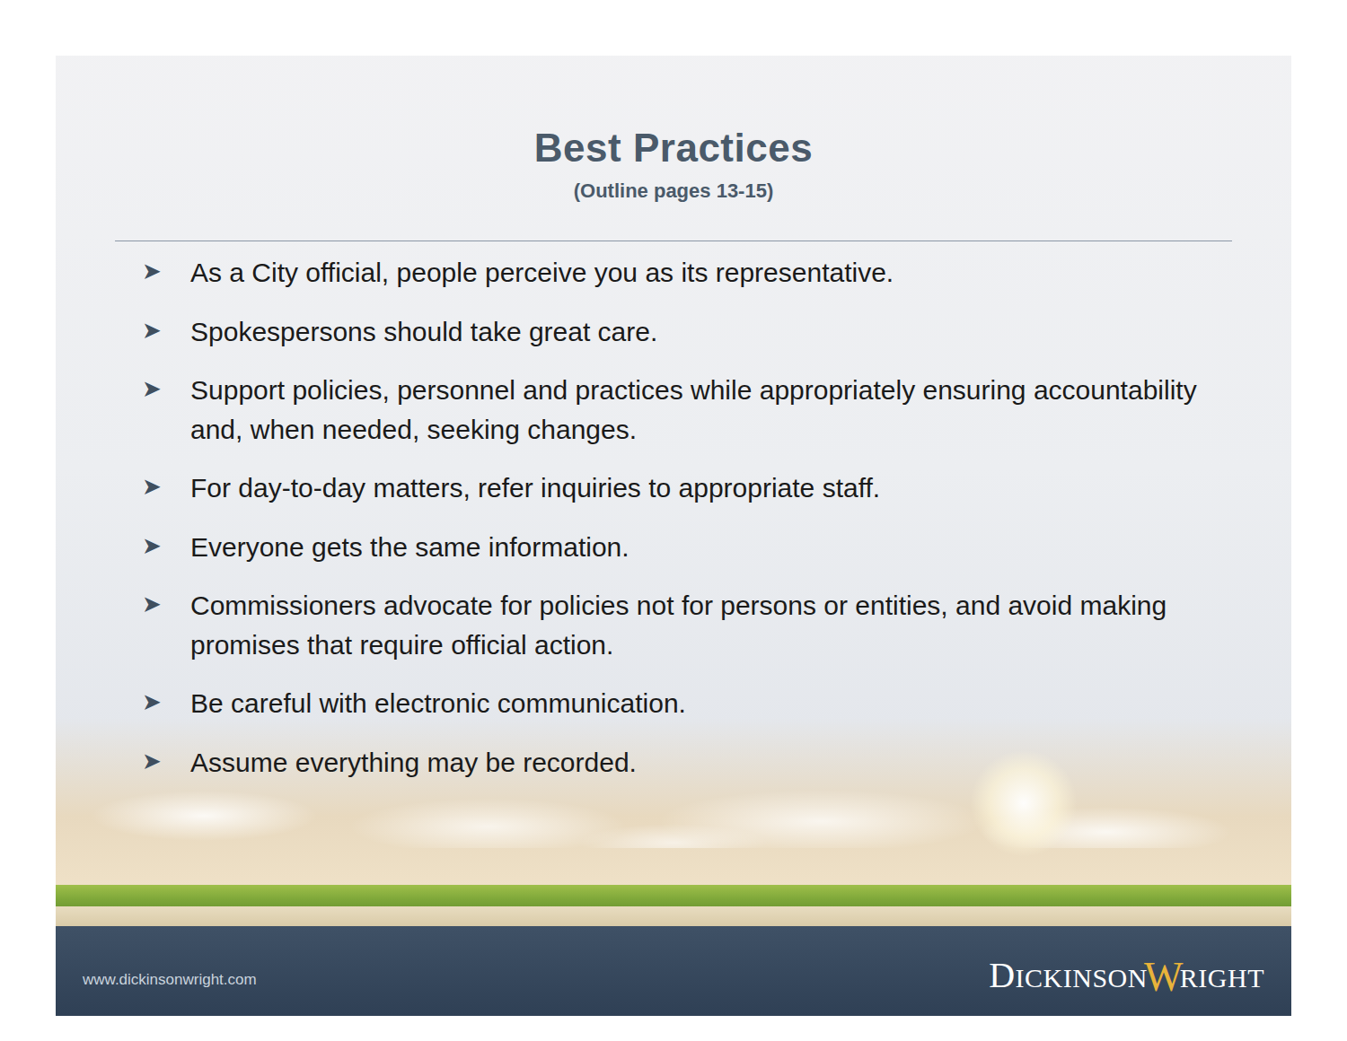Best Practices
(Outline pages 13-15)
As a City official, people perceive you as its representative.
Spokespersons should take great care.
Support policies, personnel and practices while appropriately ensuring accountability and, when needed, seeking changes.
For day-to-day matters, refer inquiries to appropriate staff.
Everyone gets the same information.
Commissioners advocate for policies not for persons or entities, and avoid making promises that require official action.
Be careful with electronic communication.
Assume everything may be recorded.
www.dickinsonwright.com
DICKINSON WRIGHT